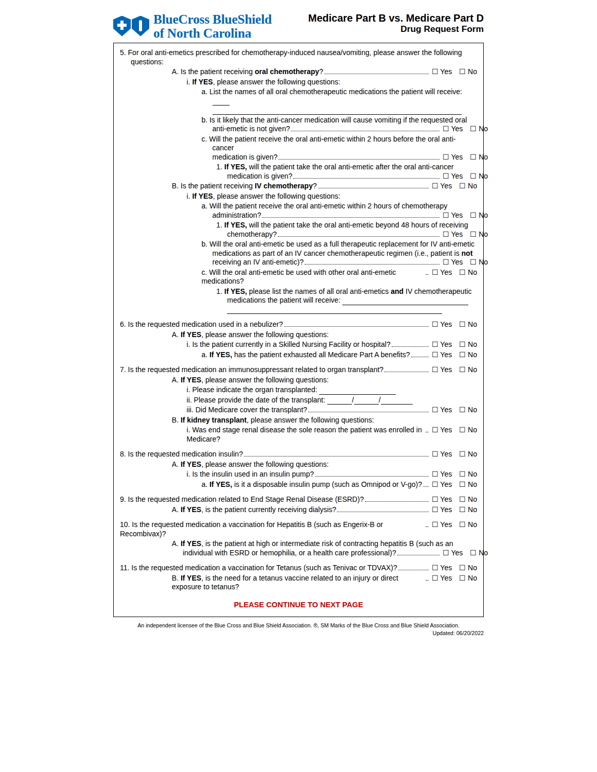BlueCross BlueShield
of North Carolina
Medicare Part B vs. Medicare Part D
Drug Request Form
5. For oral anti-emetics prescribed for chemotherapy-induced nausea/vomiting, please answer the following questions:
A. Is the patient receiving oral chemotherapy? ☐ Yes☐ No
i. If YES, please answer the following questions:
a. List the names of all oral chemotherapeutic medications the patient will receive:
b. Is it likely that the anti-cancer medication will cause vomiting if the requested oral
anti-emetic is not given? ☐ Yes☐ No
c. Will the patient receive the oral anti-emetic within 2 hours before the oral anti-cancer
medication is given? ☐ Yes☐ No
1. If YES, will the patient take the oral anti-emetic after the oral anti-cancer
medication is given? ☐ Yes☐ No
B. Is the patient receiving IV chemotherapy? ☐ Yes☐ No
i. If YES, please answer the following questions:
a. Will the patient receive the oral anti-emetic within 2 hours of chemotherapy
administration? ☐ Yes☐ No
1. If YES, will the patient take the oral anti-emetic beyond 48 hours of receiving
chemotherapy? ☐ Yes☐ No
b. Will the oral anti-emetic be used as a full therapeutic replacement for IV anti-emetic
medications as part of an IV cancer chemotherapeutic regimen (i.e., patient is not
receiving an IV anti-emetic)? ☐ Yes☐ No
c. Will the oral anti-emetic be used with other oral anti-emetic medications? ☐ Yes☐ No
1. If YES, please list the names of all oral anti-emetics and IV chemotherapeutic
medications the patient will receive:
6. Is the requested medication used in a nebulizer? ☐ Yes☐ No
A. If YES, please answer the following questions:
i. Is the patient currently in a Skilled Nursing Facility or hospital? ☐ Yes☐ No
a. If YES, has the patient exhausted all Medicare Part A benefits? ☐ Yes☐ No
7. Is the requested medication an immunosuppressant related to organ transplant? ☐ Yes☐ No
A. If YES, please answer the following questions:
i. Please indicate the organ transplanted:
ii. Please provide the date of the transplant: / /
iii. Did Medicare cover the transplant? ☐ Yes☐ No
B. If kidney transplant, please answer the following questions:
i. Was end stage renal disease the sole reason the patient was enrolled in Medicare? ☐ Yes☐ No
8. Is the requested medication insulin? ☐ Yes☐ No
A. If YES, please answer the following questions:
i. Is the insulin used in an insulin pump? ☐ Yes☐ No
a. If YES, is it a disposable insulin pump (such as Omnipod or V-go)? ☐ Yes☐ No
9. Is the requested medication related to End Stage Renal Disease (ESRD)? ☐ Yes☐ No
A. If YES, is the patient currently receiving dialysis? ☐ Yes☐ No
10. Is the requested medication a vaccination for Hepatitis B (such as Engerix-B or Recombivax)? ☐ Yes☐ No
A. If YES, is the patient at high or intermediate risk of contracting hepatitis B (such as an
individual with ESRD or hemophilia, or a health care professional)? ☐ Yes☐ No
11. Is the requested medication a vaccination for Tetanus (such as Tenivac or TDVAX)? ☐ Yes☐ No
B. If YES, is the need for a tetanus vaccine related to an injury or direct exposure to tetanus? ☐ Yes☐ No
PLEASE CONTINUE TO NEXT PAGE
An independent licensee of the Blue Cross and Blue Shield Association. ®, SM Marks of the Blue Cross and Blue Shield Association.
Updated: 06/20/2022